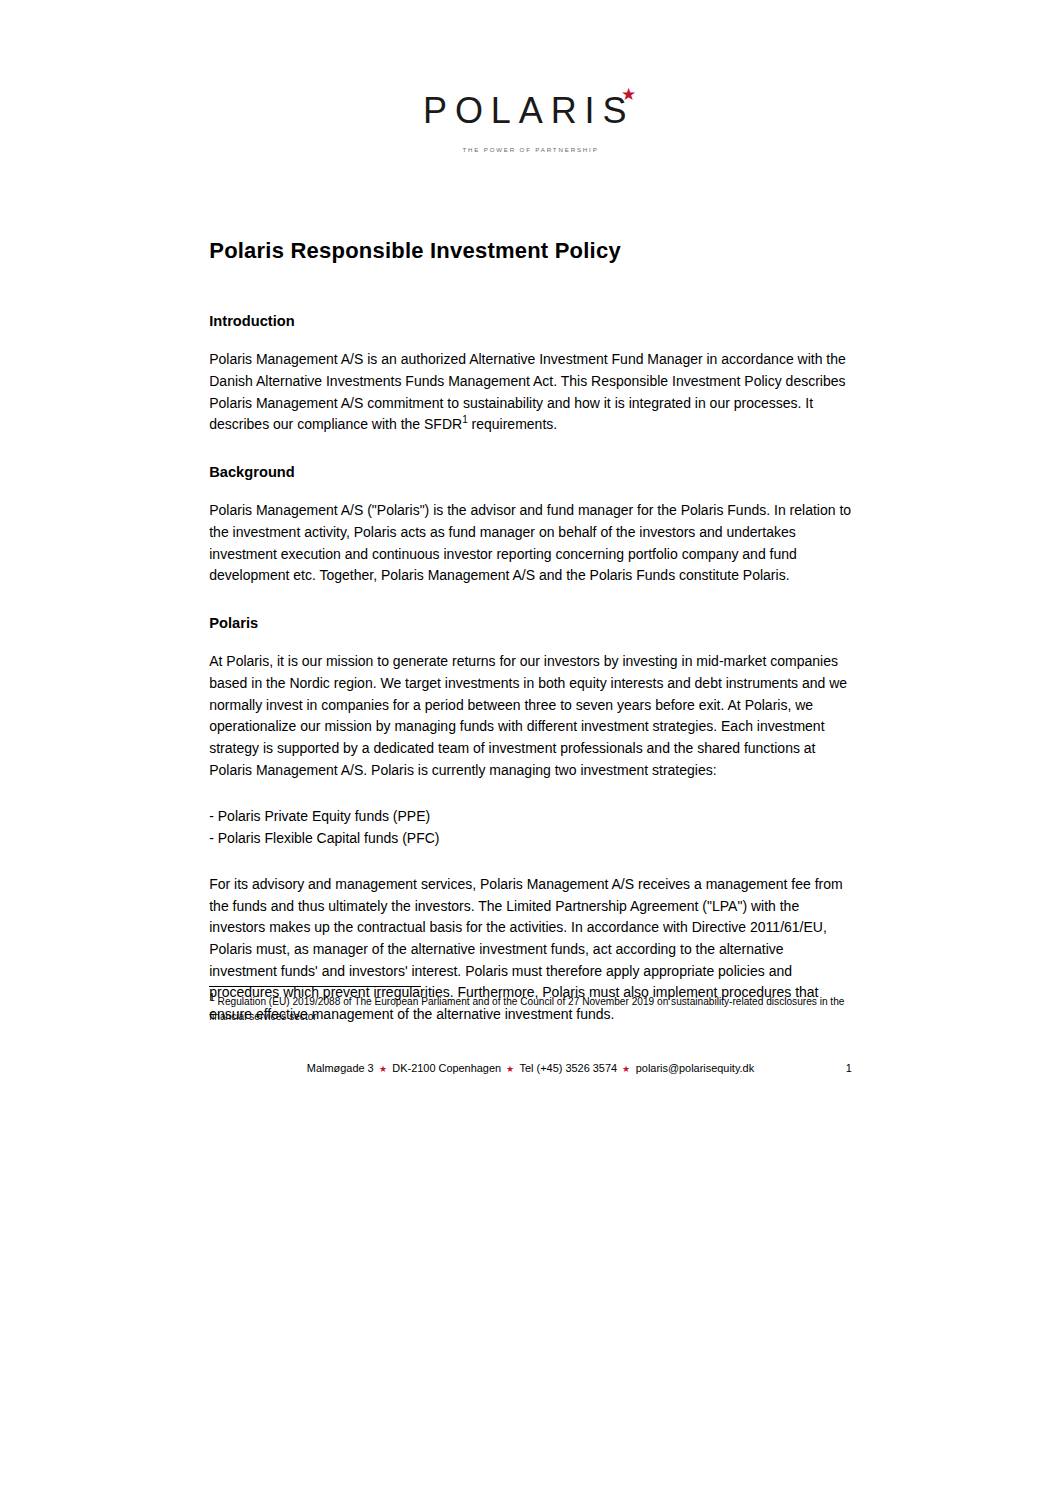POLARIS★
The Power of Partnership
Polaris Responsible Investment Policy
Introduction
Polaris Management A/S is an authorized Alternative Investment Fund Manager in accordance with the Danish Alternative Investments Funds Management Act. This Responsible Investment Policy describes Polaris Management A/S commitment to sustainability and how it is integrated in our processes. It describes our compliance with the SFDR1 requirements.
Background
Polaris Management A/S ("Polaris") is the advisor and fund manager for the Polaris Funds. In relation to the investment activity, Polaris acts as fund manager on behalf of the investors and undertakes investment execution and continuous investor reporting concerning portfolio company and fund development etc. Together, Polaris Management A/S and the Polaris Funds constitute Polaris.
Polaris
At Polaris, it is our mission to generate returns for our investors by investing in mid-market companies based in the Nordic region. We target investments in both equity interests and debt instruments and we normally invest in companies for a period between three to seven years before exit. At Polaris, we operationalize our mission by managing funds with different investment strategies. Each investment strategy is supported by a dedicated team of investment professionals and the shared functions at Polaris Management A/S. Polaris is currently managing two investment strategies:
- Polaris Private Equity funds (PPE)
- Polaris Flexible Capital funds (PFC)
For its advisory and management services, Polaris Management A/S receives a management fee from the funds and thus ultimately the investors. The Limited Partnership Agreement ("LPA") with the investors makes up the contractual basis for the activities. In accordance with Directive 2011/61/EU, Polaris must, as manager of the alternative investment funds, act according to the alternative investment funds' and investors' interest. Polaris must therefore apply appropriate policies and procedures which prevent irregularities. Furthermore, Polaris must also implement procedures that ensure effective management of the alternative investment funds.
1 Regulation (EU) 2019/2088 of The European Parliament and of the Council of 27 November 2019 on sustainability-related disclosures in the financial services sector
Malmøgade 3 ★ DK-2100 Copenhagen ★ Tel (+45) 3526 3574 ★ polaris@polarisequity.dk
1